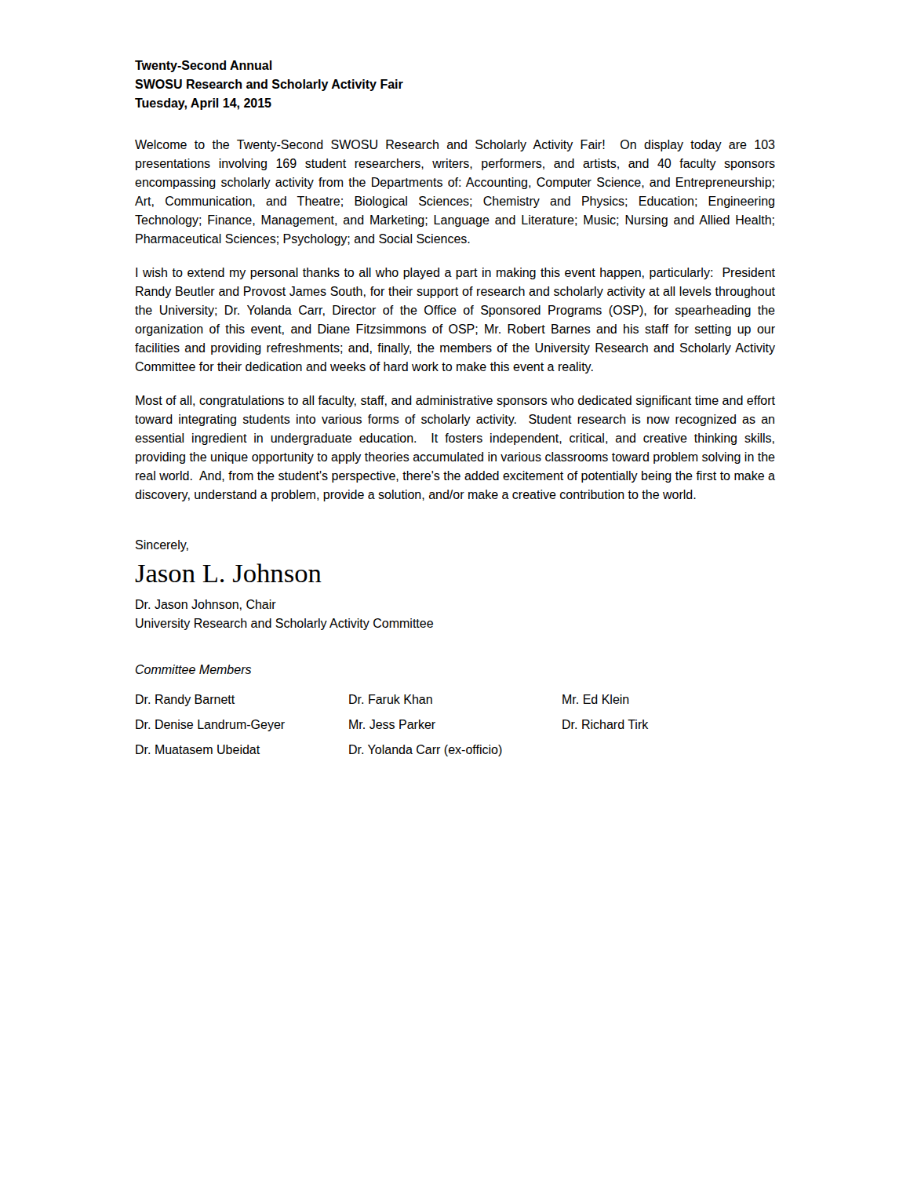Twenty-Second Annual
SWOSU Research and Scholarly Activity Fair
Tuesday, April 14, 2015
Welcome to the Twenty-Second SWOSU Research and Scholarly Activity Fair! On display today are 103 presentations involving 169 student researchers, writers, performers, and artists, and 40 faculty sponsors encompassing scholarly activity from the Departments of: Accounting, Computer Science, and Entrepreneurship; Art, Communication, and Theatre; Biological Sciences; Chemistry and Physics; Education; Engineering Technology; Finance, Management, and Marketing; Language and Literature; Music; Nursing and Allied Health; Pharmaceutical Sciences; Psychology; and Social Sciences.
I wish to extend my personal thanks to all who played a part in making this event happen, particularly: President Randy Beutler and Provost James South, for their support of research and scholarly activity at all levels throughout the University; Dr. Yolanda Carr, Director of the Office of Sponsored Programs (OSP), for spearheading the organization of this event, and Diane Fitzsimmons of OSP; Mr. Robert Barnes and his staff for setting up our facilities and providing refreshments; and, finally, the members of the University Research and Scholarly Activity Committee for their dedication and weeks of hard work to make this event a reality.
Most of all, congratulations to all faculty, staff, and administrative sponsors who dedicated significant time and effort toward integrating students into various forms of scholarly activity. Student research is now recognized as an essential ingredient in undergraduate education. It fosters independent, critical, and creative thinking skills, providing the unique opportunity to apply theories accumulated in various classrooms toward problem solving in the real world. And, from the student's perspective, there's the added excitement of potentially being the first to make a discovery, understand a problem, provide a solution, and/or make a creative contribution to the world.
Sincerely,
Jason L. Johnson
Dr. Jason Johnson, Chair
University Research and Scholarly Activity Committee
Committee Members
| Dr. Randy Barnett | Dr. Faruk Khan | Mr. Ed Klein |
| Dr. Denise Landrum-Geyer | Mr. Jess Parker | Dr. Richard Tirk |
| Dr. Muatasem Ubeidat | Dr. Yolanda Carr (ex-officio) |